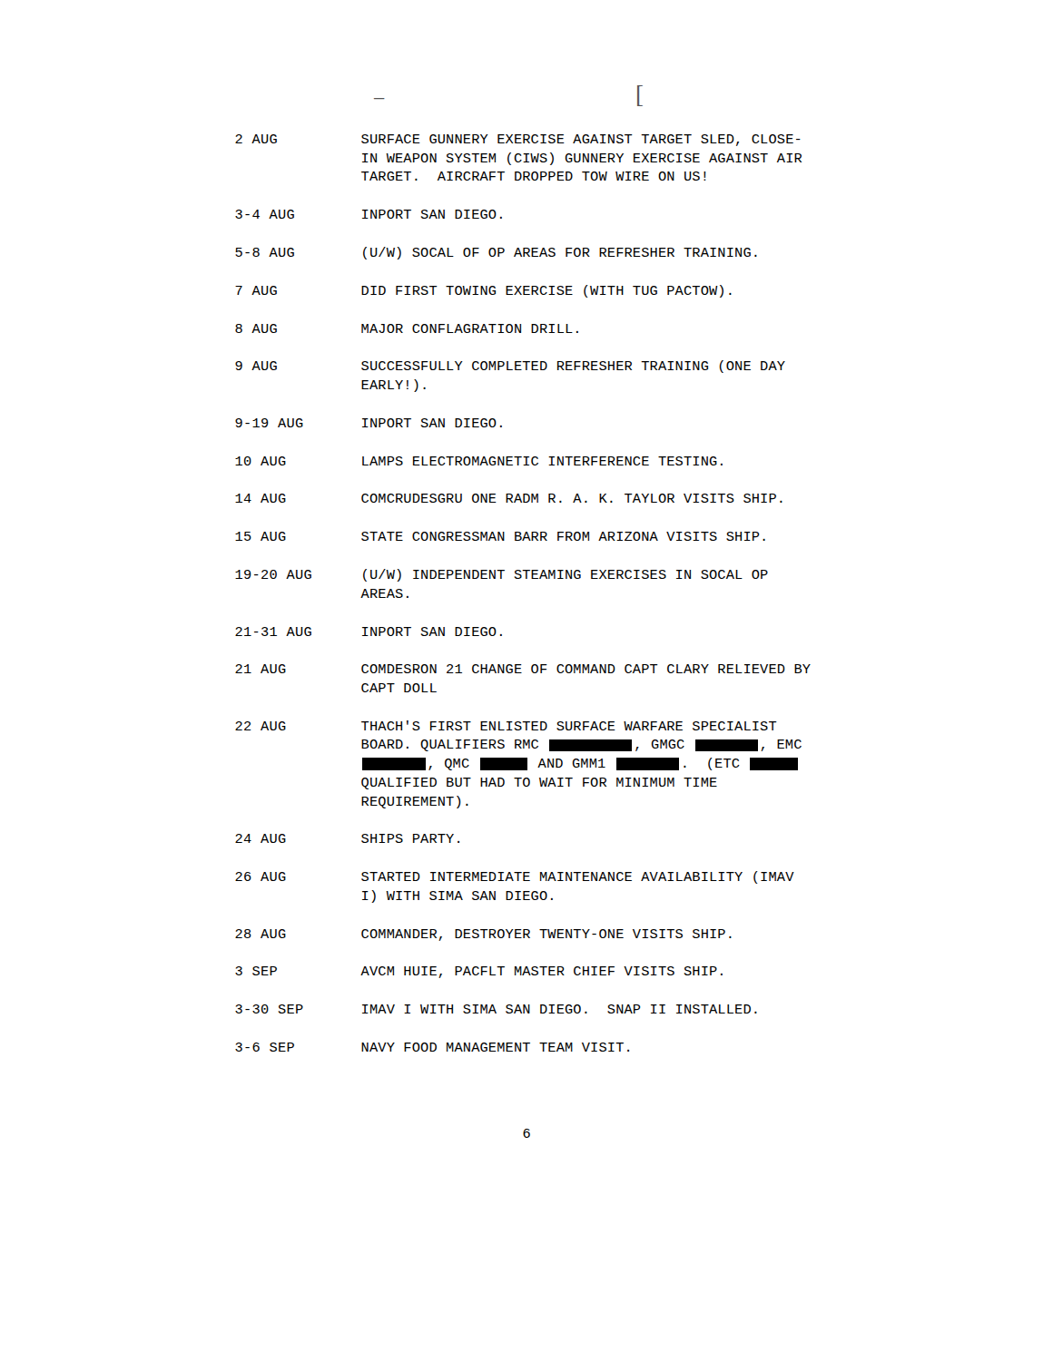— [
| 2 AUG | SURFACE GUNNERY EXERCISE AGAINST TARGET SLED, CLOSE-IN WEAPON SYSTEM (CIWS) GUNNERY EXERCISE AGAINST AIR TARGET. AIRCRAFT DROPPED TOW WIRE ON US! |
| 3-4 AUG | INPORT SAN DIEGO. |
| 5-8 AUG | (U/W) SOCAL OF OP AREAS FOR REFRESHER TRAINING. |
| 7 AUG | DID FIRST TOWING EXERCISE (WITH TUG PACTOW). |
| 8 AUG | MAJOR CONFLAGRATION DRILL. |
| 9 AUG | SUCCESSFULLY COMPLETED REFRESHER TRAINING (ONE DAY EARLY!). |
| 9-19 AUG | INPORT SAN DIEGO. |
| 10 AUG | LAMPS ELECTROMAGNETIC INTERFERENCE TESTING. |
| 14 AUG | COMCRUDESGRU ONE RADM R. A. K. TAYLOR VISITS SHIP. |
| 15 AUG | STATE CONGRESSMAN BARR FROM ARIZONA VISITS SHIP. |
| 19-20 AUG | (U/W) INDEPENDENT STEAMING EXERCISES IN SOCAL OP AREAS. |
| 21-31 AUG | INPORT SAN DIEGO. |
| 21 AUG | COMDESRON 21 CHANGE OF COMMAND CAPT CLARY RELIEVED BY CAPT DOLL |
| 22 AUG | THACH'S FIRST ENLISTED SURFACE WARFARE SPECIALIST BOARD. QUALIFIERS RMC , GMGC , EMC , QMC AND GMM1 . (ETC QUALIFIED BUT HAD TO WAIT FOR MINIMUM TIME REQUIREMENT). |
| 24 AUG | SHIPS PARTY. |
| 26 AUG | STARTED INTERMEDIATE MAINTENANCE AVAILABILITY (IMAV I) WITH SIMA SAN DIEGO. |
| 28 AUG | COMMANDER, DESTROYER TWENTY-ONE VISITS SHIP. |
| 3 SEP | AVCM HUIE, PACFLT MASTER CHIEF VISITS SHIP. |
| 3-30 SEP | IMAV I WITH SIMA SAN DIEGO. SNAP II INSTALLED. |
| 3-6 SEP | NAVY FOOD MANAGEMENT TEAM VISIT. |
6